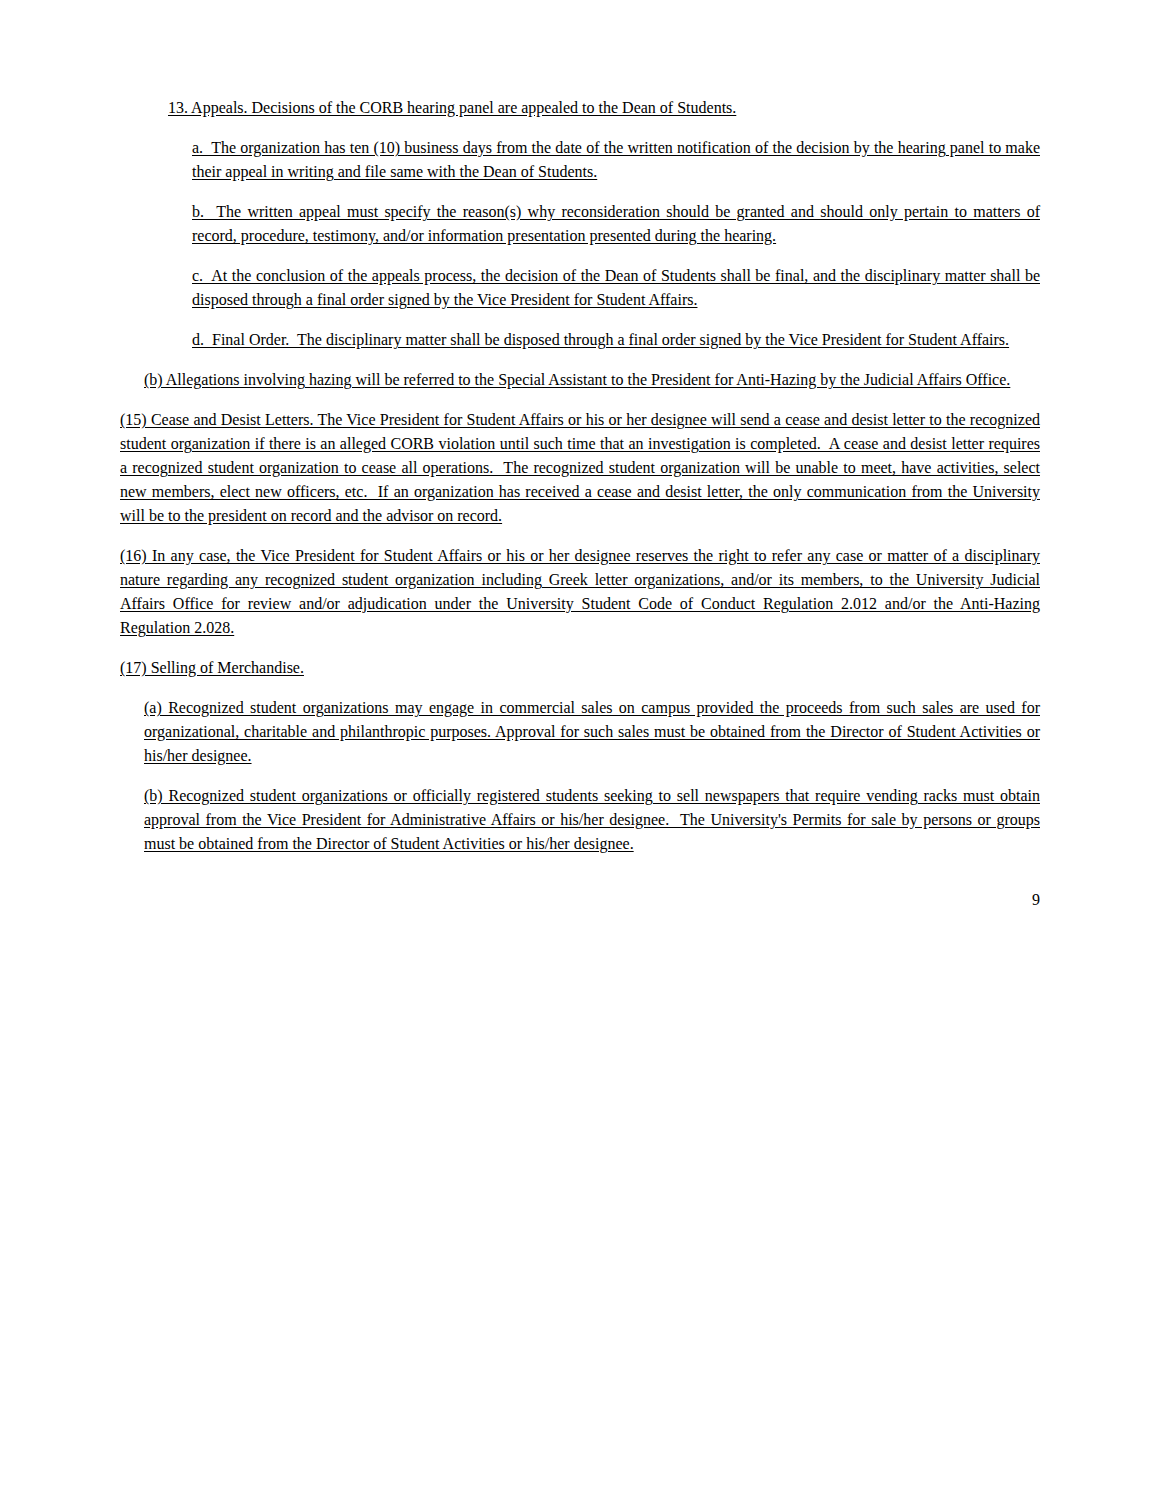13. Appeals. Decisions of the CORB hearing panel are appealed to the Dean of Students.
a. The organization has ten (10) business days from the date of the written notification of the decision by the hearing panel to make their appeal in writing and file same with the Dean of Students.
b. The written appeal must specify the reason(s) why reconsideration should be granted and should only pertain to matters of record, procedure, testimony, and/or information presentation presented during the hearing.
c. At the conclusion of the appeals process, the decision of the Dean of Students shall be final, and the disciplinary matter shall be disposed through a final order signed by the Vice President for Student Affairs.
d. Final Order. The disciplinary matter shall be disposed through a final order signed by the Vice President for Student Affairs.
(b) Allegations involving hazing will be referred to the Special Assistant to the President for Anti-Hazing by the Judicial Affairs Office.
(15) Cease and Desist Letters. The Vice President for Student Affairs or his or her designee will send a cease and desist letter to the recognized student organization if there is an alleged CORB violation until such time that an investigation is completed. A cease and desist letter requires a recognized student organization to cease all operations. The recognized student organization will be unable to meet, have activities, select new members, elect new officers, etc. If an organization has received a cease and desist letter, the only communication from the University will be to the president on record and the advisor on record.
(16) In any case, the Vice President for Student Affairs or his or her designee reserves the right to refer any case or matter of a disciplinary nature regarding any recognized student organization including Greek letter organizations, and/or its members, to the University Judicial Affairs Office for review and/or adjudication under the University Student Code of Conduct Regulation 2.012 and/or the Anti-Hazing Regulation 2.028.
(17) Selling of Merchandise.
(a) Recognized student organizations may engage in commercial sales on campus provided the proceeds from such sales are used for organizational, charitable and philanthropic purposes. Approval for such sales must be obtained from the Director of Student Activities or his/her designee.
(b) Recognized student organizations or officially registered students seeking to sell newspapers that require vending racks must obtain approval from the Vice President for Administrative Affairs or his/her designee. The University's Permits for sale by persons or groups must be obtained from the Director of Student Activities or his/her designee.
9